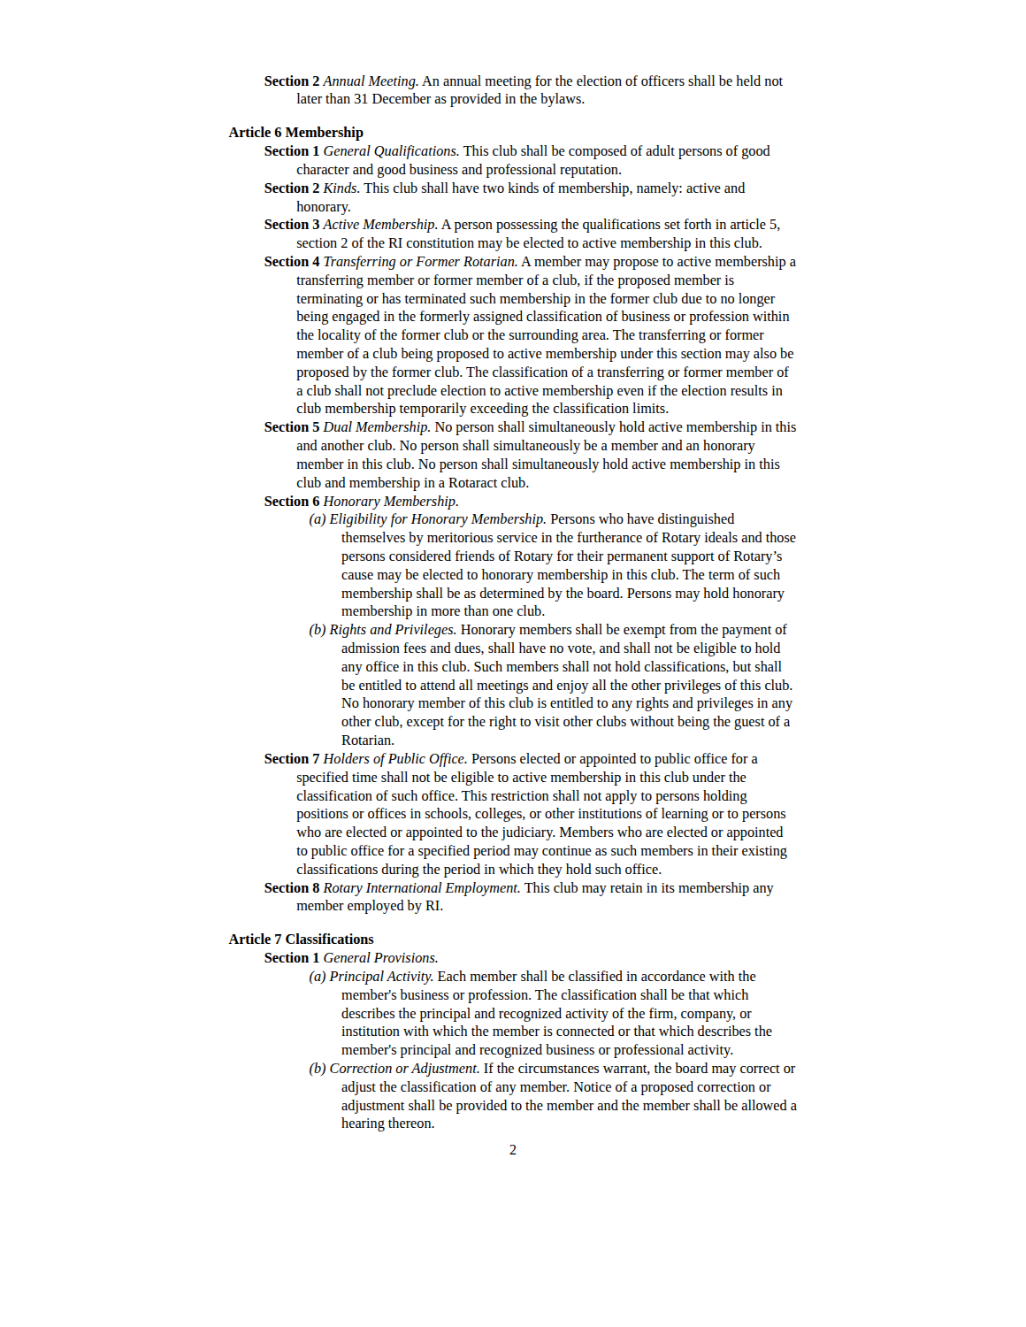Section 2 Annual Meeting. An annual meeting for the election of officers shall be held not later than 31 December as provided in the bylaws.
Article 6 Membership
Section 1 General Qualifications. This club shall be composed of adult persons of good character and good business and professional reputation.
Section 2 Kinds. This club shall have two kinds of membership, namely: active and honorary.
Section 3 Active Membership. A person possessing the qualifications set forth in article 5, section 2 of the RI constitution may be elected to active membership in this club.
Section 4 Transferring or Former Rotarian. A member may propose to active membership a transferring member or former member of a club, if the proposed member is terminating or has terminated such membership in the former club due to no longer being engaged in the formerly assigned classification of business or profession within the locality of the former club or the surrounding area. The transferring or former member of a club being proposed to active membership under this section may also be proposed by the former club. The classification of a transferring or former member of a club shall not preclude election to active membership even if the election results in club membership temporarily exceeding the classification limits.
Section 5 Dual Membership. No person shall simultaneously hold active membership in this and another club. No person shall simultaneously be a member and an honorary member in this club. No person shall simultaneously hold active membership in this club and membership in a Rotaract club.
Section 6 Honorary Membership.
(a) Eligibility for Honorary Membership. Persons who have distinguished themselves by meritorious service in the furtherance of Rotary ideals and those persons considered friends of Rotary for their permanent support of Rotary’s cause may be elected to honorary membership in this club. The term of such membership shall be as determined by the board. Persons may hold honorary membership in more than one club.
(b) Rights and Privileges. Honorary members shall be exempt from the payment of admission fees and dues, shall have no vote, and shall not be eligible to hold any office in this club. Such members shall not hold classifications, but shall be entitled to attend all meetings and enjoy all the other privileges of this club. No honorary member of this club is entitled to any rights and privileges in any other club, except for the right to visit other clubs without being the guest of a Rotarian.
Section 7 Holders of Public Office. Persons elected or appointed to public office for a specified time shall not be eligible to active membership in this club under the classification of such office. This restriction shall not apply to persons holding positions or offices in schools, colleges, or other institutions of learning or to persons who are elected or appointed to the judiciary. Members who are elected or appointed to public office for a specified period may continue as such members in their existing classifications during the period in which they hold such office.
Section 8 Rotary International Employment. This club may retain in its membership any member employed by RI.
Article 7 Classifications
Section 1 General Provisions.
(a) Principal Activity. Each member shall be classified in accordance with the member's business or profession. The classification shall be that which describes the principal and recognized activity of the firm, company, or institution with which the member is connected or that which describes the member's principal and recognized business or professional activity.
(b) Correction or Adjustment. If the circumstances warrant, the board may correct or adjust the classification of any member. Notice of a proposed correction or adjustment shall be provided to the member and the member shall be allowed a hearing thereon.
2